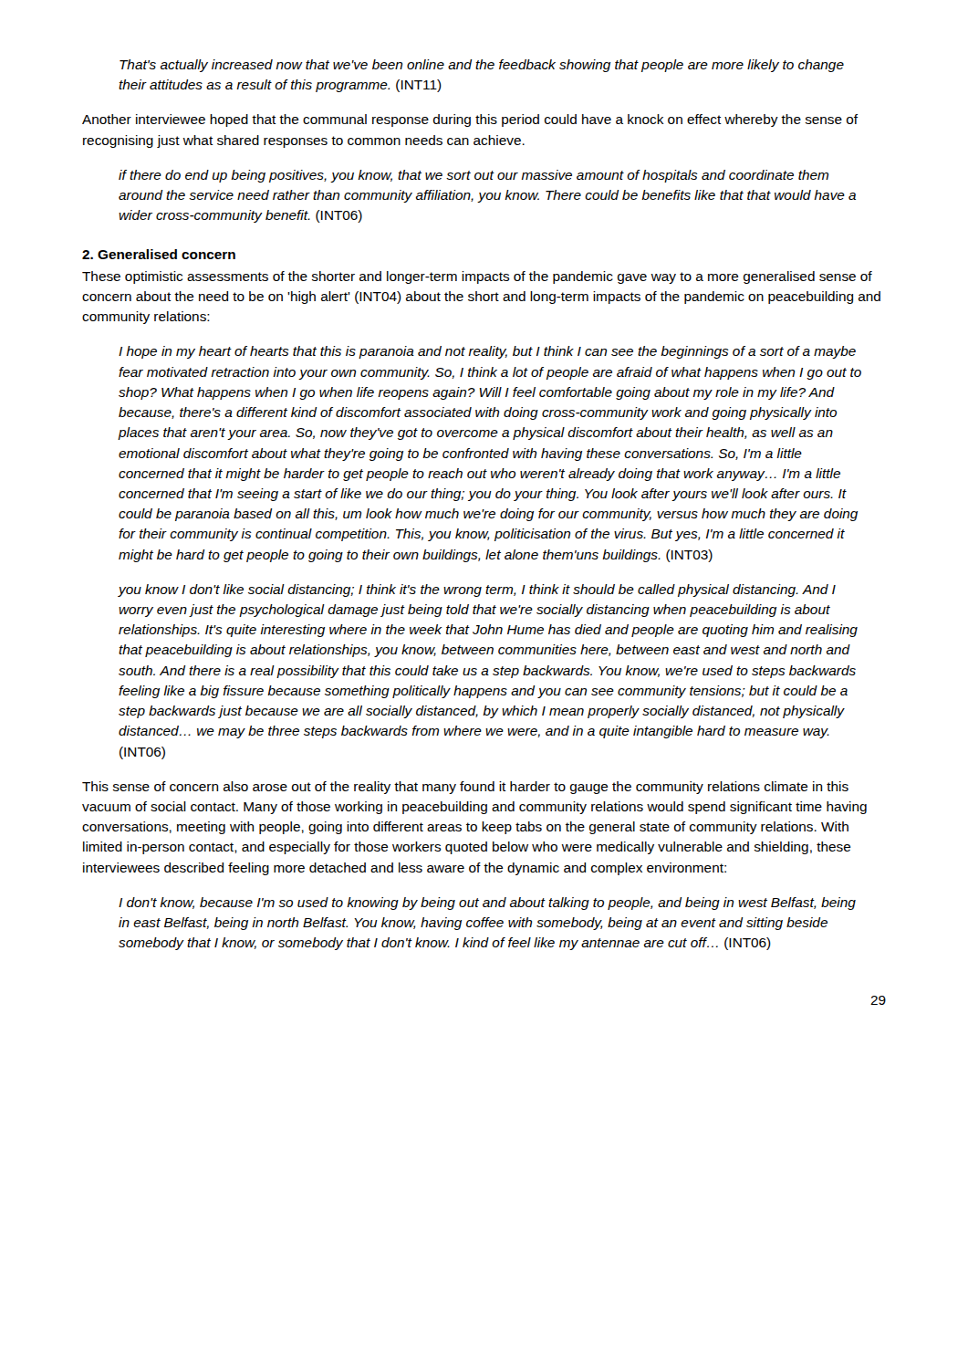That's actually increased now that we've been online and the feedback showing that people are more likely to change their attitudes as a result of this programme. (INT11)
Another interviewee hoped that the communal response during this period could have a knock on effect whereby the sense of recognising just what shared responses to common needs can achieve.
if there do end up being positives, you know, that we sort out our massive amount of hospitals and coordinate them around the service need rather than community affiliation, you know. There could be benefits like that that would have a wider cross-community benefit. (INT06)
2. Generalised concern
These optimistic assessments of the shorter and longer-term impacts of the pandemic gave way to a more generalised sense of concern about the need to be on 'high alert' (INT04) about the short and long-term impacts of the pandemic on peacebuilding and community relations:
I hope in my heart of hearts that this is paranoia and not reality, but I think I can see the beginnings of a sort of a maybe fear motivated retraction into your own community. So, I think a lot of people are afraid of what happens when I go out to shop? What happens when I go when life reopens again? Will I feel comfortable going about my role in my life? And because, there's a different kind of discomfort associated with doing cross-community work and going physically into places that aren't your area. So, now they've got to overcome a physical discomfort about their health, as well as an emotional discomfort about what they're going to be confronted with having these conversations. So, I'm a little concerned that it might be harder to get people to reach out who weren't already doing that work anyway… I'm a little concerned that I'm seeing a start of like we do our thing; you do your thing. You look after yours we'll look after ours. It could be paranoia based on all this, um look how much we're doing for our community, versus how much they are doing for their community is continual competition. This, you know, politicisation of the virus. But yes, I'm a little concerned it might be hard to get people to going to their own buildings, let alone them'uns buildings. (INT03)
you know I don't like social distancing; I think it's the wrong term, I think it should be called physical distancing. And I worry even just the psychological damage just being told that we're socially distancing when peacebuilding is about relationships. It's quite interesting where in the week that John Hume has died and people are quoting him and realising that peacebuilding is about relationships, you know, between communities here, between east and west and north and south. And there is a real possibility that this could take us a step backwards. You know, we're used to steps backwards feeling like a big fissure because something politically happens and you can see community tensions; but it could be a step backwards just because we are all socially distanced, by which I mean properly socially distanced, not physically distanced… we may be three steps backwards from where we were, and in a quite intangible hard to measure way. (INT06)
This sense of concern also arose out of the reality that many found it harder to gauge the community relations climate in this vacuum of social contact. Many of those working in peacebuilding and community relations would spend significant time having conversations, meeting with people, going into different areas to keep tabs on the general state of community relations. With limited in-person contact, and especially for those workers quoted below who were medically vulnerable and shielding, these interviewees described feeling more detached and less aware of the dynamic and complex environment:
I don't know, because I'm so used to knowing by being out and about talking to people, and being in west Belfast, being in east Belfast, being in north Belfast. You know, having coffee with somebody, being at an event and sitting beside somebody that I know, or somebody that I don't know. I kind of feel like my antennae are cut off… (INT06)
29